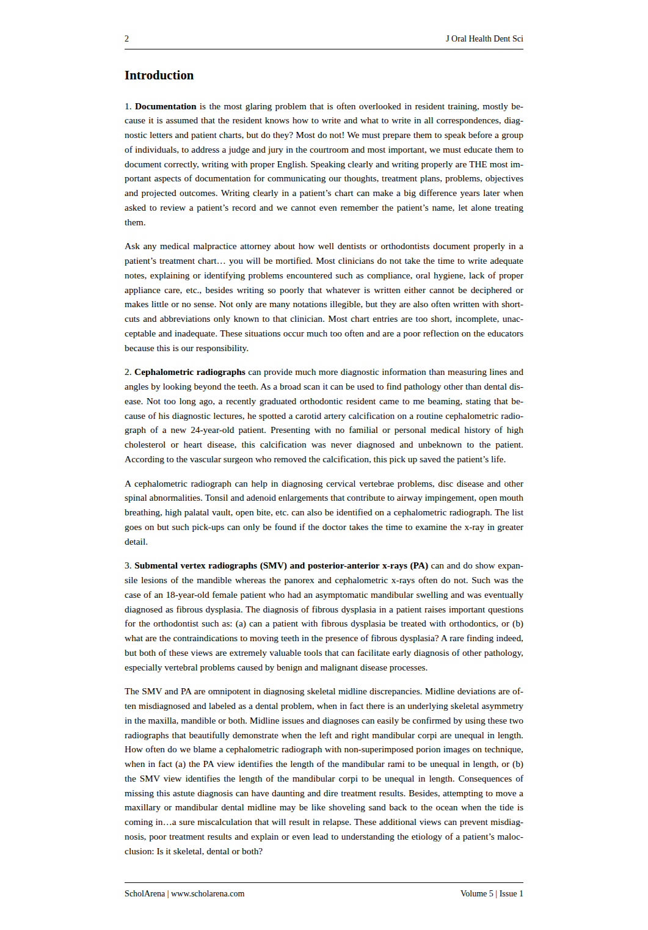2 J Oral Health Dent Sci
Introduction
1. Documentation is the most glaring problem that is often overlooked in resident training, mostly because it is assumed that the resident knows how to write and what to write in all correspondences, diagnostic letters and patient charts, but do they? Most do not! We must prepare them to speak before a group of individuals, to address a judge and jury in the courtroom and most important, we must educate them to document correctly, writing with proper English. Speaking clearly and writing properly are THE most important aspects of documentation for communicating our thoughts, treatment plans, problems, objectives and projected outcomes. Writing clearly in a patient’s chart can make a big difference years later when asked to review a patient’s record and we cannot even remember the patient’s name, let alone treating them.
Ask any medical malpractice attorney about how well dentists or orthodontists document properly in a patient’s treatment chart… you will be mortified. Most clinicians do not take the time to write adequate notes, explaining or identifying problems encountered such as compliance, oral hygiene, lack of proper appliance care, etc., besides writing so poorly that whatever is written either cannot be deciphered or makes little or no sense. Not only are many notations illegible, but they are also often written with shortcuts and abbreviations only known to that clinician. Most chart entries are too short, incomplete, unacceptable and inadequate. These situations occur much too often and are a poor reflection on the educators because this is our responsibility.
2. Cephalometric radiographs can provide much more diagnostic information than measuring lines and angles by looking beyond the teeth. As a broad scan it can be used to find pathology other than dental disease. Not too long ago, a recently graduated orthodontic resident came to me beaming, stating that because of his diagnostic lectures, he spotted a carotid artery calcification on a routine cephalometric radiograph of a new 24-year-old patient. Presenting with no familial or personal medical history of high cholesterol or heart disease, this calcification was never diagnosed and unbeknown to the patient. According to the vascular surgeon who removed the calcification, this pick up saved the patient’s life.
A cephalometric radiograph can help in diagnosing cervical vertebrae problems, disc disease and other spinal abnormalities. Tonsil and adenoid enlargements that contribute to airway impingement, open mouth breathing, high palatal vault, open bite, etc. can also be identified on a cephalometric radiograph. The list goes on but such pick-ups can only be found if the doctor takes the time to examine the x-ray in greater detail.
3. Submental vertex radiographs (SMV) and posterior-anterior x-rays (PA) can and do show expansile lesions of the mandible whereas the panorex and cephalometric x-rays often do not. Such was the case of an 18-year-old female patient who had an asymptomatic mandibular swelling and was eventually diagnosed as fibrous dysplasia. The diagnosis of fibrous dysplasia in a patient raises important questions for the orthodontist such as: (a) can a patient with fibrous dysplasia be treated with orthodontics, or (b) what are the contraindications to moving teeth in the presence of fibrous dysplasia? A rare finding indeed, but both of these views are extremely valuable tools that can facilitate early diagnosis of other pathology, especially vertebral problems caused by benign and malignant disease processes.
The SMV and PA are omnipotent in diagnosing skeletal midline discrepancies. Midline deviations are often misdiagnosed and labeled as a dental problem, when in fact there is an underlying skeletal asymmetry in the maxilla, mandible or both. Midline issues and diagnoses can easily be confirmed by using these two radiographs that beautifully demonstrate when the left and right mandibular corpi are unequal in length. How often do we blame a cephalometric radiograph with non-superimposed porion images on technique, when in fact (a) the PA view identifies the length of the mandibular rami to be unequal in length, or (b) the SMV view identifies the length of the mandibular corpi to be unequal in length. Consequences of missing this astute diagnosis can have daunting and dire treatment results. Besides, attempting to move a maxillary or mandibular dental midline may be like shoveling sand back to the ocean when the tide is coming in…a sure miscalculation that will result in relapse. These additional views can prevent misdiagnosis, poor treatment results and explain or even lead to understanding the etiology of a patient’s malocclusion: Is it skeletal, dental or both?
ScholArena | www.scholarena.com Volume 5 | Issue 1